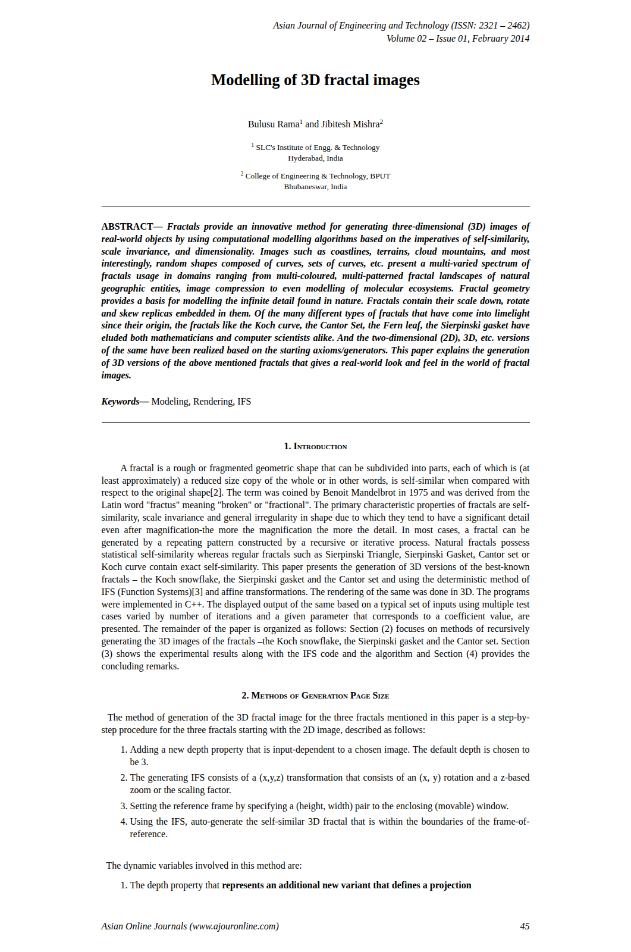Asian Journal of Engineering and Technology (ISSN: 2321 – 2462)
Volume 02 – Issue 01, February 2014
Modelling of 3D fractal images
Bulusu Rama1 and Jibitesh Mishra2
1 SLC's Institute of Engg. & Technology
Hyderabad, India
2 College of Engineering & Technology, BPUT
Bhubaneswar, India
ABSTRACT— Fractals provide an innovative method for generating three-dimensional (3D) images of real-world objects by using computational modelling algorithms based on the imperatives of self-similarity, scale invariance, and dimensionality. Images such as coastlines, terrains, cloud mountains, and most interestingly, random shapes composed of curves, sets of curves, etc. present a multi-varied spectrum of fractals usage in domains ranging from multi-coloured, multi-patterned fractal landscapes of natural geographic entities, image compression to even modelling of molecular ecosystems. Fractal geometry provides a basis for modelling the infinite detail found in nature. Fractals contain their scale down, rotate and skew replicas embedded in them. Of the many different types of fractals that have come into limelight since their origin, the fractals like the Koch curve, the Cantor Set, the Fern leaf, the Sierpinski gasket have eluded both mathematicians and computer scientists alike. And the two-dimensional (2D), 3D, etc. versions of the same have been realized based on the starting axioms/generators. This paper explains the generation of 3D versions of the above mentioned fractals that gives a real-world look and feel in the world of fractal images.
Keywords— Modeling, Rendering, IFS
1. Introduction
A fractal is a rough or fragmented geometric shape that can be subdivided into parts, each of which is (at least approximately) a reduced size copy of the whole or in other words, is self-similar when compared with respect to the original shape[2]. The term was coined by Benoit Mandelbrot in 1975 and was derived from the Latin word "fractus" meaning "broken" or "fractional". The primary characteristic properties of fractals are self-similarity, scale invariance and general irregularity in shape due to which they tend to have a significant detail even after magnification-the more the magnification the more the detail. In most cases, a fractal can be generated by a repeating pattern constructed by a recursive or iterative process. Natural fractals possess statistical self-similarity whereas regular fractals such as Sierpinski Triangle, Sierpinski Gasket, Cantor set or Koch curve contain exact self-similarity. This paper presents the generation of 3D versions of the best-known fractals – the Koch snowflake, the Sierpinski gasket and the Cantor set and using the deterministic method of IFS (Function Systems)[3] and affine transformations. The rendering of the same was done in 3D. The programs were implemented in C++. The displayed output of the same based on a typical set of inputs using multiple test cases varied by number of iterations and a given parameter that corresponds to a coefficient value, are presented. The remainder of the paper is organized as follows: Section (2) focuses on methods of recursively generating the 3D images of the fractals –the Koch snowflake, the Sierpinski gasket and the Cantor set. Section (3) shows the experimental results along with the IFS code and the algorithm and Section (4) provides the concluding remarks.
2. Methods of Generation Page Size
The method of generation of the 3D fractal image for the three fractals mentioned in this paper is a step-by-step procedure for the three fractals starting with the 2D image, described as follows:
Adding a new depth property that is input-dependent to a chosen image. The default depth is chosen to be 3.
The generating IFS consists of a (x,y,z) transformation that consists of an (x, y) rotation and a z-based zoom or the scaling factor.
Setting the reference frame by specifying a (height, width) pair to the enclosing (movable) window.
Using the IFS, auto-generate the self-similar 3D fractal that is within the boundaries of the frame-of-reference.
The dynamic variables involved in this method are:
The depth property that represents an additional new variant that defines a projection
Asian Online Journals (www.ajouronline.com) 45